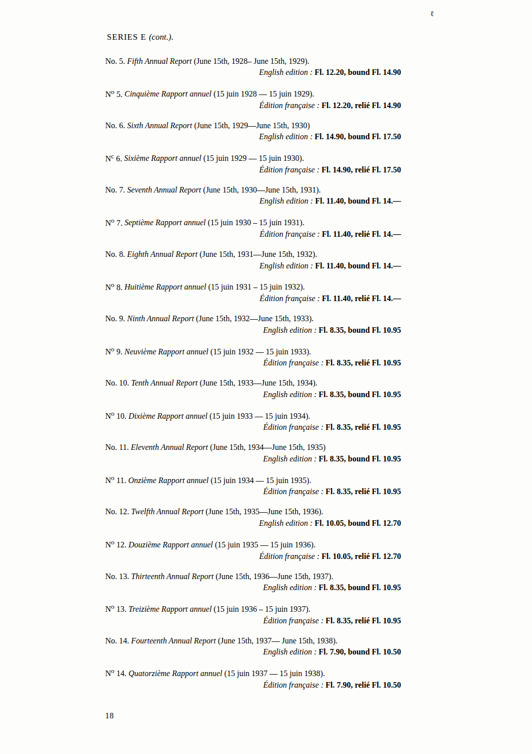ℓ
SERIES E (cont.).
No. 5. Fifth Annual Report (June 15th, 1928– June 15th, 1929). English edition : Fl. 12.20, bound Fl. 14.90
No 5. Cinquième Rapport annuel (15 juin 1928 — 15 juin 1929). Édition française : Fl. 12.20, relié Fl. 14.90
No. 6. Sixth Annual Report (June 15th, 1929—June 15th, 1930) English edition : Fl. 14.90, bound Fl. 17.50
Nc 6. Sixième Rapport annuel (15 juin 1929 — 15 juin 1930). Édition française : Fl. 14.90, relié Fl. 17.50
No. 7. Seventh Annual Report (June 15th, 1930—June 15th, 1931). English edition : Fl. 11.40, bound Fl. 14.—
No 7. Septième Rapport annuel (15 juin 1930 – 15 juin 1931). Édition française : Fl. 11.40, relié Fl. 14.—
No. 8. Eighth Annual Report (June 15th, 1931—June 15th, 1932). English edition : Fl. 11.40, bound Fl. 14.—
No 8. Huitième Rapport annuel (15 juin 1931 – 15 juin 1932). Édition française : Fl. 11.40, relié Fl. 14.—
No. 9. Ninth Annual Report (June 15th, 1932—June 15th, 1933). English edition : Fl. 8.35, bound Fl. 10.95
No 9. Neuvième Rapport annuel (15 juin 1932 — 15 juin 1933). Édition française : Fl. 8.35, relié Fl. 10.95
No. 10. Tenth Annual Report (June 15th, 1933—June 15th, 1934). English edition : Fl. 8.35, bound Fl. 10.95
No 10. Dixième Rapport annuel (15 juin 1933 — 15 juin 1934). Édition française : Fl. 8.35, relié Fl. 10.95
No. 11. Eleventh Annual Report (June 15th, 1934—June 15th, 1935) English edition : Fl. 8.35, bound Fl. 10.95
No 11. Onzième Rapport annuel (15 juin 1934 — 15 juin 1935). Édition française : Fl. 8.35, relié Fl. 10.95
No. 12. Twelfth Annual Report (June 15th, 1935—June 15th, 1936). English edition : Fl. 10.05, bound Fl. 12.70
No 12. Douzième Rapport annuel (15 juin 1935 — 15 juin 1936). Édition française : Fl. 10.05, relié Fl. 12.70
No. 13. Thirteenth Annual Report (June 15th, 1936—June 15th, 1937). English edition : Fl. 8.35, bound Fl. 10.95
No 13. Treizième Rapport annuel (15 juin 1936 – 15 juin 1937). Édition française : Fl. 8.35, relié Fl. 10.95
No. 14. Fourteenth Annual Report (June 15th, 1937— June 15th, 1938). English edition : Fl. 7.90, bound Fl. 10.50
No 14. Quatorzième Rapport annuel (15 juin 1937 — 15 juin 1938). Édition française : Fl. 7.90, relié Fl. 10.50
18